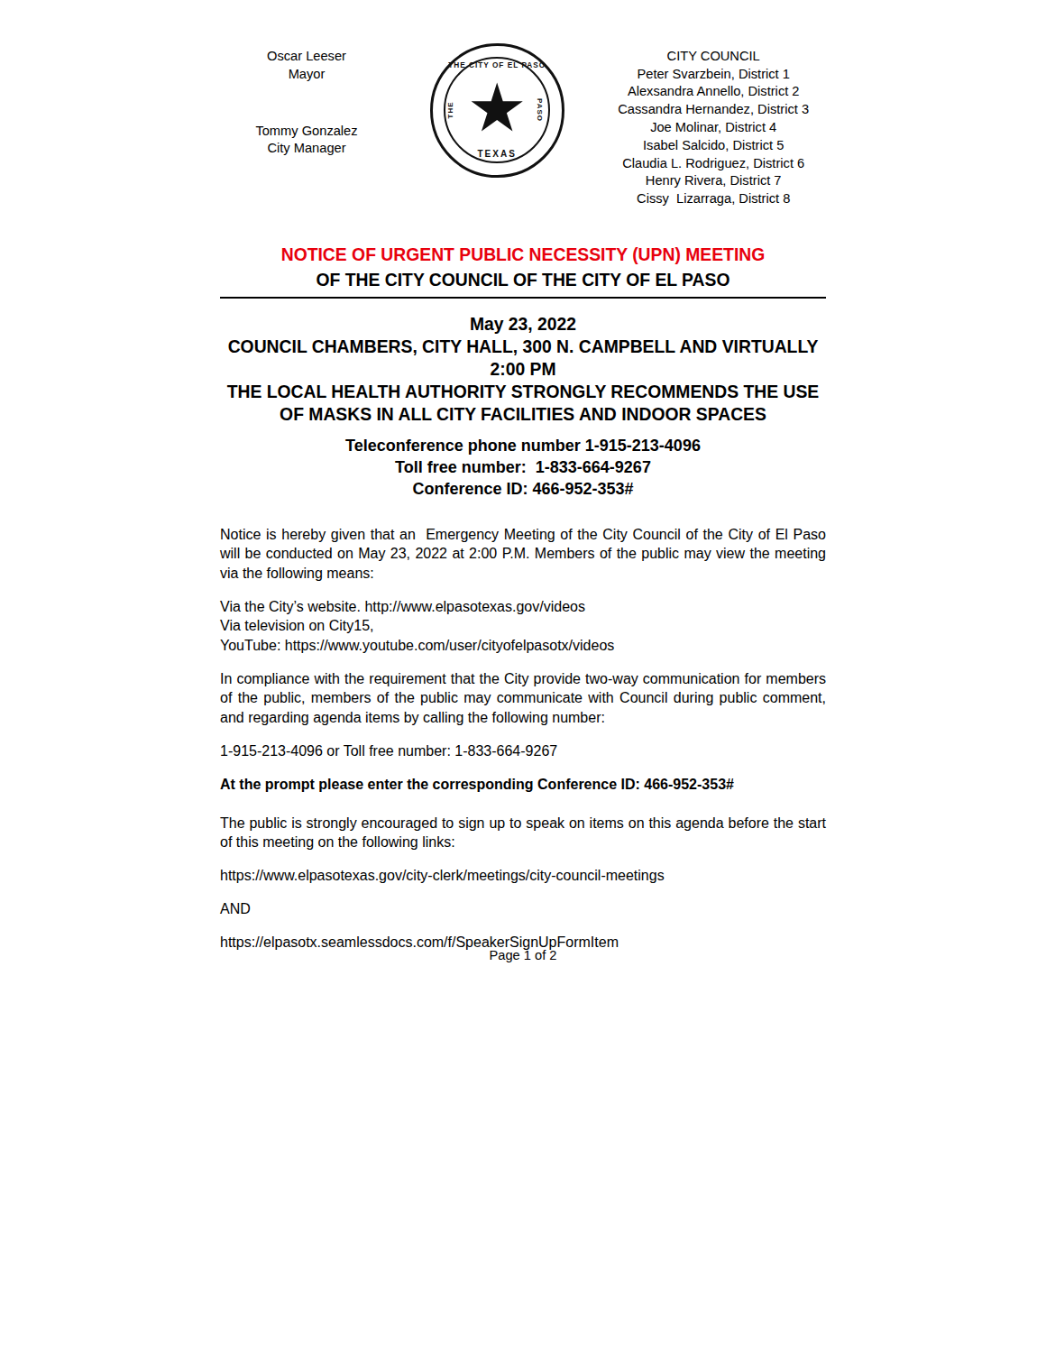Oscar Leeser
Mayor
Tommy Gonzalez
City Manager
THE CITY OF EL PASO
THE
PASO
TEXAS
CITY COUNCIL
Peter Svarzbein, District 1
Alexsandra Annello, District 2
Cassandra Hernandez, District 3
Joe Molinar, District 4
Isabel Salcido, District 5
Claudia L. Rodriguez, District 6
Henry Rivera, District 7
Cissy Lizarraga, District 8
NOTICE OF URGENT PUBLIC NECESSITY (UPN) MEETING
OF THE CITY COUNCIL OF THE CITY OF EL PASO
May 23, 2022 COUNCIL CHAMBERS, CITY HALL, 300 N. CAMPBELL AND VIRTUALLY 2:00 PM THE LOCAL HEALTH AUTHORITY STRONGLY RECOMMENDS THE USE OF MASKS IN ALL CITY FACILITIES AND INDOOR SPACES
Teleconference phone number 1-915-213-4096
Toll free number: 1-833-664-9267
Conference ID: 466-952-353#
Notice is hereby given that an Emergency Meeting of the City Council of the City of El Paso will be conducted on May 23, 2022 at 2:00 P.M. Members of the public may view the meeting via the following means:
Via the City’s website. http://www.elpasotexas.gov/videos
Via television on City15,
YouTube: https://www.youtube.com/user/cityofelpasotx/videos
In compliance with the requirement that the City provide two-way communication for members of the public, members of the public may communicate with Council during public comment, and regarding agenda items by calling the following number:
1-915-213-4096 or Toll free number: 1-833-664-9267
At the prompt please enter the corresponding Conference ID: 466-952-353#
The public is strongly encouraged to sign up to speak on items on this agenda before the start of this meeting on the following links:
https://www.elpasotexas.gov/city-clerk/meetings/city-council-meetings
AND
https://elpasotx.seamlessdocs.com/f/SpeakerSignUpFormItem
Page 1 of 2